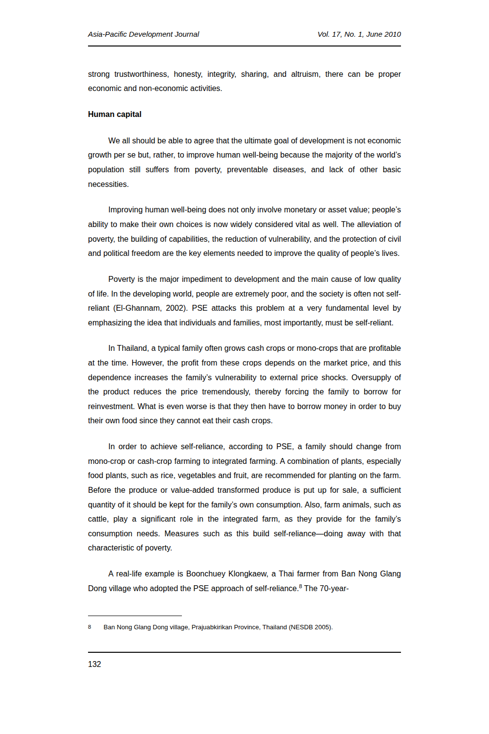Asia-Pacific Development Journal
Vol. 17, No. 1, June 2010
strong trustworthiness, honesty, integrity, sharing, and altruism, there can be proper economic and non-economic activities.
Human capital
We all should be able to agree that the ultimate goal of development is not economic growth per se but, rather, to improve human well-being because the majority of the world’s population still suffers from poverty, preventable diseases, and lack of other basic necessities.
Improving human well-being does not only involve monetary or asset value; people’s ability to make their own choices is now widely considered vital as well. The alleviation of poverty, the building of capabilities, the reduction of vulnerability, and the protection of civil and political freedom are the key elements needed to improve the quality of people’s lives.
Poverty is the major impediment to development and the main cause of low quality of life. In the developing world, people are extremely poor, and the society is often not self-reliant (El-Ghannam, 2002). PSE attacks this problem at a very fundamental level by emphasizing the idea that individuals and families, most importantly, must be self-reliant.
In Thailand, a typical family often grows cash crops or mono-crops that are profitable at the time. However, the profit from these crops depends on the market price, and this dependence increases the family’s vulnerability to external price shocks. Oversupply of the product reduces the price tremendously, thereby forcing the family to borrow for reinvestment. What is even worse is that they then have to borrow money in order to buy their own food since they cannot eat their cash crops.
In order to achieve self-reliance, according to PSE, a family should change from mono-crop or cash-crop farming to integrated farming. A combination of plants, especially food plants, such as rice, vegetables and fruit, are recommended for planting on the farm. Before the produce or value-added transformed produce is put up for sale, a sufficient quantity of it should be kept for the family’s own consumption. Also, farm animals, such as cattle, play a significant role in the integrated farm, as they provide for the family’s consumption needs. Measures such as this build self-reliance—doing away with that characteristic of poverty.
A real-life example is Boonchuey Klongkaew, a Thai farmer from Ban Nong Glang Dong village who adopted the PSE approach of self-reliance.8 The 70-year-
8
Ban Nong Glang Dong village, Prajuabkirikan Province, Thailand (NESDB 2005).
132